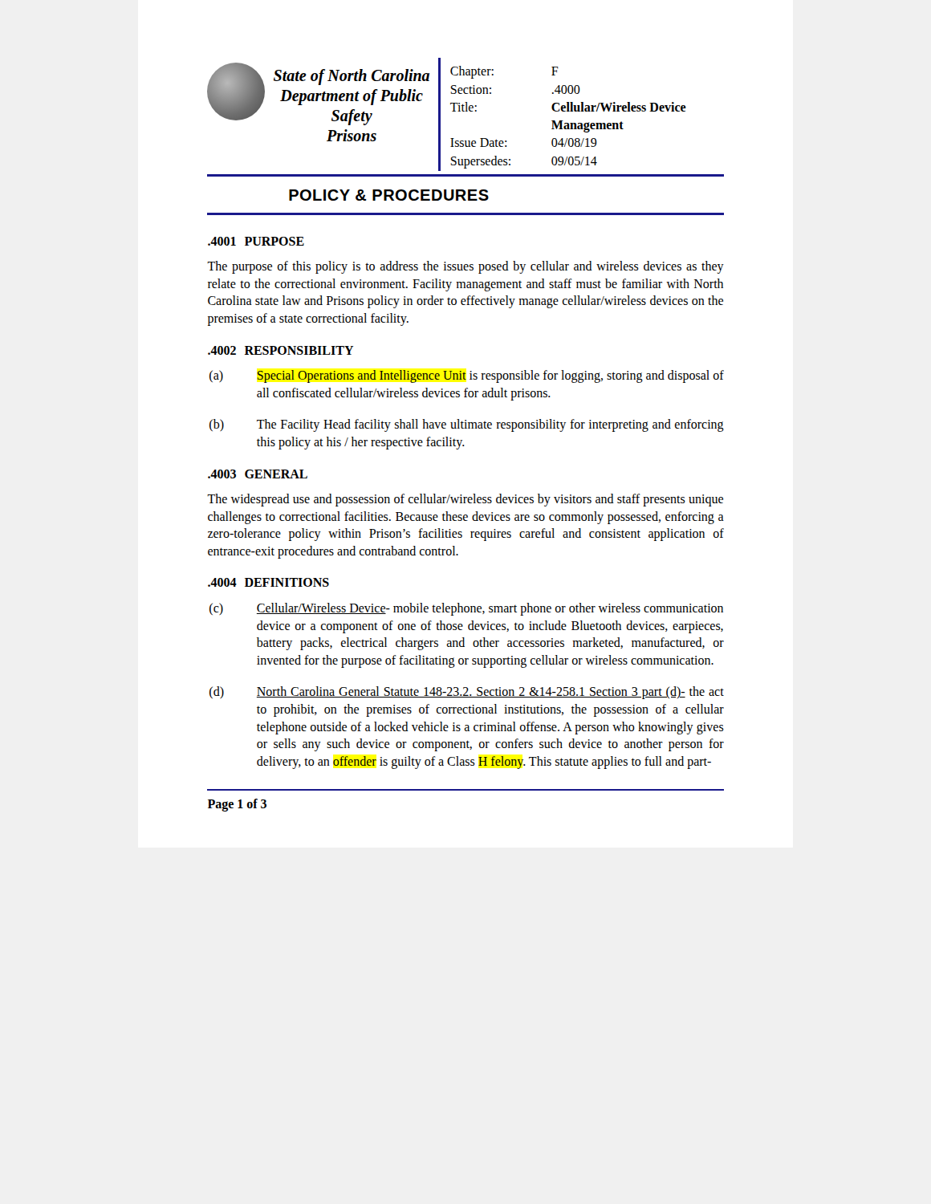State of North Carolina
Department of Public Safety
Prisons
| Chapter: | F |
| Section: | .4000 |
| Title: | Cellular/Wireless Device Management |
| Issue Date: | 04/08/19 |
| Supersedes: | 09/05/14 |
POLICY & PROCEDURES
.4001 PURPOSE
The purpose of this policy is to address the issues posed by cellular and wireless devices as they relate to the correctional environment. Facility management and staff must be familiar with North Carolina state law and Prisons policy in order to effectively manage cellular/wireless devices on the premises of a state correctional facility.
.4002 RESPONSIBILITY
(a)
Special Operations and Intelligence Unit is responsible for logging, storing and disposal of all confiscated cellular/wireless devices for adult prisons.
(b)
The Facility Head facility shall have ultimate responsibility for interpreting and enforcing this policy at his / her respective facility.
.4003 GENERAL
The widespread use and possession of cellular/wireless devices by visitors and staff presents unique challenges to correctional facilities. Because these devices are so commonly possessed, enforcing a zero-tolerance policy within Prison’s facilities requires careful and consistent application of entrance-exit procedures and contraband control.
.4004 DEFINITIONS
(c)
Cellular/Wireless Device- mobile telephone, smart phone or other wireless communication device or a component of one of those devices, to include Bluetooth devices, earpieces, battery packs, electrical chargers and other accessories marketed, manufactured, or invented for the purpose of facilitating or supporting cellular or wireless communication.
(d)
North Carolina General Statute 148-23.2. Section 2 &14-258.1 Section 3 part (d)- the act to prohibit, on the premises of correctional institutions, the possession of a cellular telephone outside of a locked vehicle is a criminal offense. A person who knowingly gives or sells any such device or component, or confers such device to another person for delivery, to an offender is guilty of a Class H felony. This statute applies to full and part-
Page 1 of 3